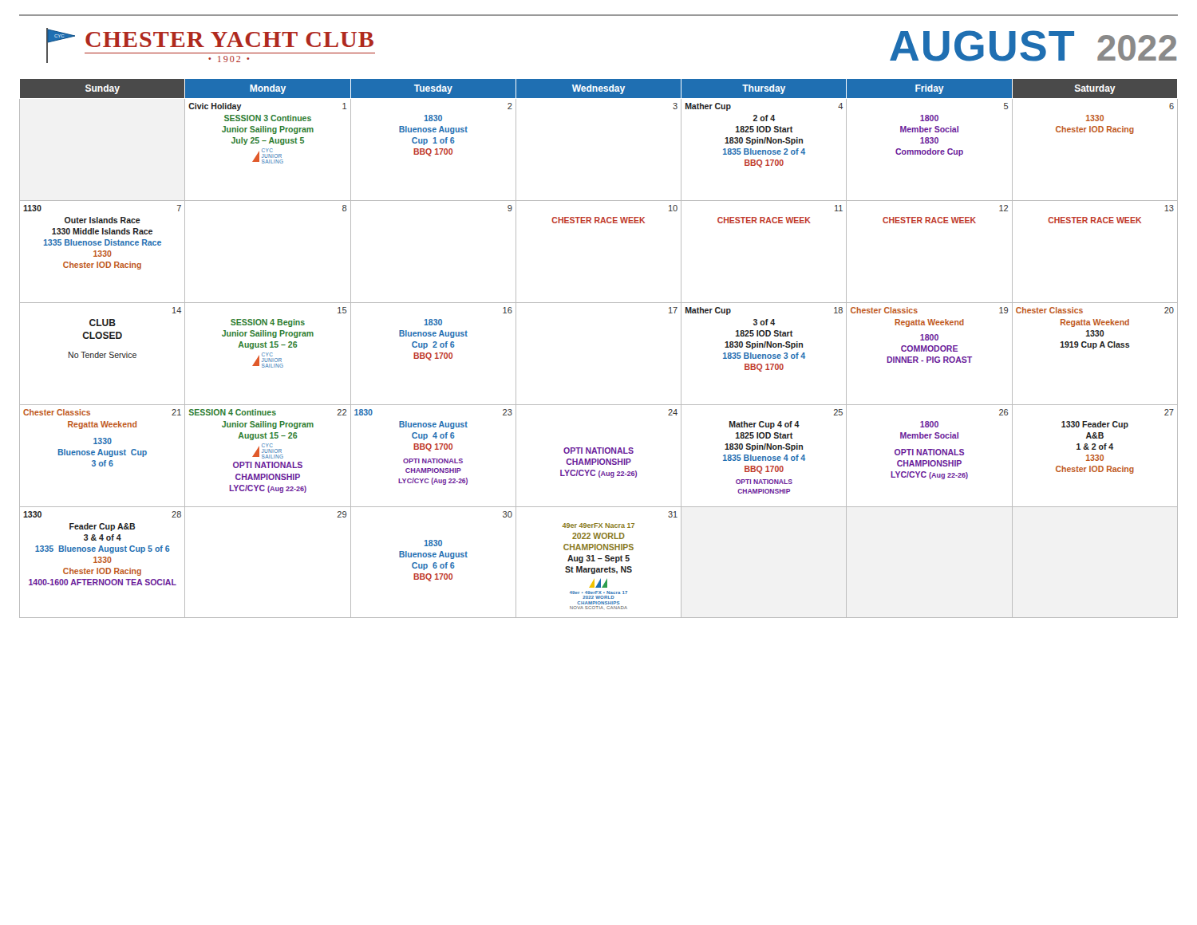CYC
CHESTER YACHT CLUB
• 1902 •
AUGUST
2022
| Sunday | Monday | Tuesday | Wednesday | Thursday | Friday | Saturday |
| --- | --- | --- | --- | --- | --- | --- |
| | Civic Holiday 1 SESSION 3 Continues Junior Sailing Program July 25 – August 5 CYC JUNIOR SAILING | 2 1830 Bluenose August Cup 1 of 6 BBQ 1700 | 3 | Mather Cup 4 2 of 4 1825 IOD Start 1830 Spin/Non-Spin 1835 Bluenose 2 of 4 BBQ 1700 | 5 1800 Member Social 1830 Commodore Cup | 6 1330 Chester IOD Racing |
| 1130 7 Outer Islands Race 1330 Middle Islands Race 1335 Bluenose Distance Race 1330 Chester IOD Racing | 8 | 9 | 10 CHESTER RACE WEEK | 11 CHESTER RACE WEEK | 12 CHESTER RACE WEEK | 13 CHESTER RACE WEEK |
| 14 CLUB CLOSED No Tender Service | 15 SESSION 4 Begins Junior Sailing Program August 15 – 26 CYC JUNIOR SAILING | 16 1830 Bluenose August Cup 2 of 6 BBQ 1700 | 17 | Mather Cup 18 3 of 4 1825 IOD Start 1830 Spin/Non-Spin 1835 Bluenose 3 of 4 BBQ 1700 | Chester Classics 19 Regatta Weekend 1800 COMMODORE DINNER - PIG ROAST | Chester Classics 20 Regatta Weekend 1330 1919 Cup A Class |
| Chester Classics 21 Regatta Weekend 1330 Bluenose August Cup 3 of 6 | SESSION 4 Continues 22 Junior Sailing Program August 15 – 26 CYC JUNIOR SAILING OPTI NATIONALS CHAMPIONSHIP LYC/CYC (Aug 22-26) | 1830 23 Bluenose August Cup 4 of 6 BBQ 1700 OPTI NATIONALS CHAMPIONSHIP LYC/CYC (Aug 22-26) | 24 OPTI NATIONALS CHAMPIONSHIP LYC/CYC (Aug 22-26) | 25 Mather Cup 4 of 4 1825 IOD Start 1830 Spin/Non-Spin 1835 Bluenose 4 of 4 BBQ 1700 OPTI NATIONALS CHAMPIONSHIP | 26 1800 Member Social OPTI NATIONALS CHAMPIONSHIP LYC/CYC (Aug 22-26) | 27 1330 Feader Cup A&B 1 & 2 of 4 1330 Chester IOD Racing |
| 1330 28 Feader Cup A&B 3 & 4 of 4 1335 Bluenose August Cup 5 of 6 1330 Chester IOD Racing 1400-1600 AFTERNOON TEA SOCIAL | 29 | 30 1830 Bluenose August Cup 6 of 6 BBQ 1700 | 31 49er 49erFX Nacra 17 2022 WORLD CHAMPIONSHIPS Aug 31 – Sept 5 St Margarets, NS 49er • 49erFX • Nacra 17 2022 WORLD CHAMPIONSHIPS NOVA SCOTIA, CANADA | | | |